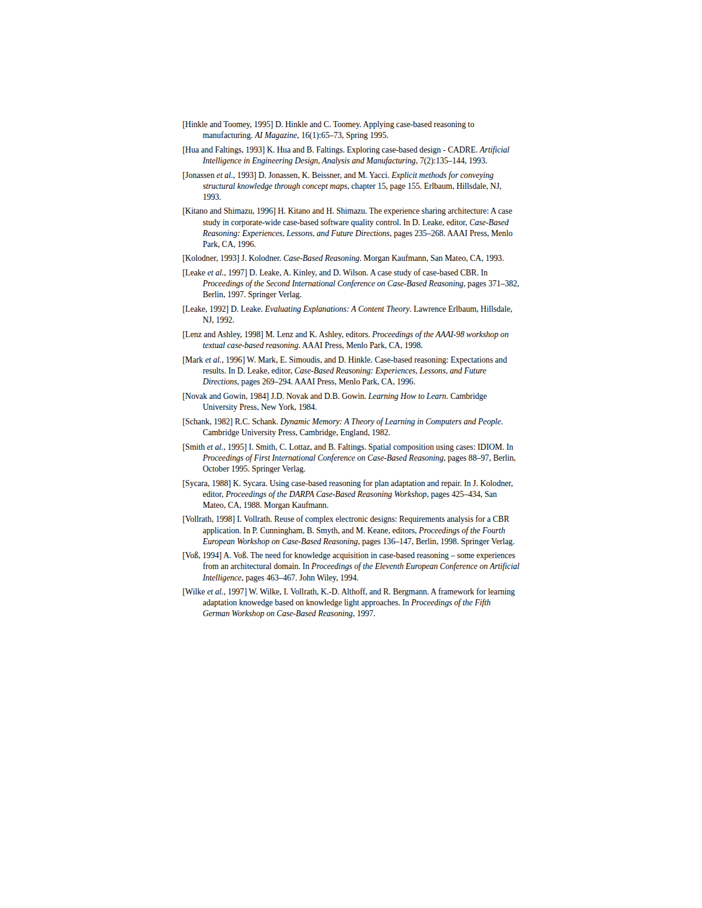[Hinkle and Toomey, 1995] D. Hinkle and C. Toomey. Applying case-based reasoning to manufacturing. AI Magazine, 16(1):65–73, Spring 1995.
[Hua and Faltings, 1993] K. Hua and B. Faltings. Exploring case-based design - CADRE. Artificial Intelligence in Engineering Design, Analysis and Manufacturing, 7(2):135–144, 1993.
[Jonassen et al., 1993] D. Jonassen, K. Beissner, and M. Yacci. Explicit methods for conveying structural knowledge through concept maps, chapter 15, page 155. Erlbaum, Hillsdale, NJ, 1993.
[Kitano and Shimazu, 1996] H. Kitano and H. Shimazu. The experience sharing architecture: A case study in corporate-wide case-based software quality control. In D. Leake, editor, Case-Based Reasoning: Experiences, Lessons, and Future Directions, pages 235–268. AAAI Press, Menlo Park, CA, 1996.
[Kolodner, 1993] J. Kolodner. Case-Based Reasoning. Morgan Kaufmann, San Mateo, CA, 1993.
[Leake et al., 1997] D. Leake, A. Kinley, and D. Wilson. A case study of case-based CBR. In Proceedings of the Second International Conference on Case-Based Reasoning, pages 371–382, Berlin, 1997. Springer Verlag.
[Leake, 1992] D. Leake. Evaluating Explanations: A Content Theory. Lawrence Erlbaum, Hillsdale, NJ, 1992.
[Lenz and Ashley, 1998] M. Lenz and K. Ashley, editors. Proceedings of the AAAI-98 workshop on textual case-based reasoning. AAAI Press, Menlo Park, CA, 1998.
[Mark et al., 1996] W. Mark, E. Simoudis, and D. Hinkle. Case-based reasoning: Expectations and results. In D. Leake, editor, Case-Based Reasoning: Experiences, Lessons, and Future Directions, pages 269–294. AAAI Press, Menlo Park, CA, 1996.
[Novak and Gowin, 1984] J.D. Novak and D.B. Gowin. Learning How to Learn. Cambridge University Press, New York, 1984.
[Schank, 1982] R.C. Schank. Dynamic Memory: A Theory of Learning in Computers and People. Cambridge University Press, Cambridge, England, 1982.
[Smith et al., 1995] I. Smith, C. Lottaz, and B. Faltings. Spatial composition using cases: IDIOM. In Proceedings of First International Conference on Case-Based Reasoning, pages 88–97, Berlin, October 1995. Springer Verlag.
[Sycara, 1988] K. Sycara. Using case-based reasoning for plan adaptation and repair. In J. Kolodner, editor, Proceedings of the DARPA Case-Based Reasoning Workshop, pages 425–434, San Mateo, CA, 1988. Morgan Kaufmann.
[Vollrath, 1998] I. Vollrath. Reuse of complex electronic designs: Requirements analysis for a CBR application. In P. Cunningham, B. Smyth, and M. Keane, editors, Proceedings of the Fourth European Workshop on Case-Based Reasoning, pages 136–147, Berlin, 1998. Springer Verlag.
[Voß, 1994] A. Voß. The need for knowledge acquisition in case-based reasoning – some experiences from an architectural domain. In Proceedings of the Eleventh European Conference on Artificial Intelligence, pages 463–467. John Wiley, 1994.
[Wilke et al., 1997] W. Wilke, I. Vollrath, K.-D. Althoff, and R. Bergmann. A framework for learning adaptation knowedge based on knowledge light approaches. In Proceedings of the Fifth German Workshop on Case-Based Reasoning, 1997.